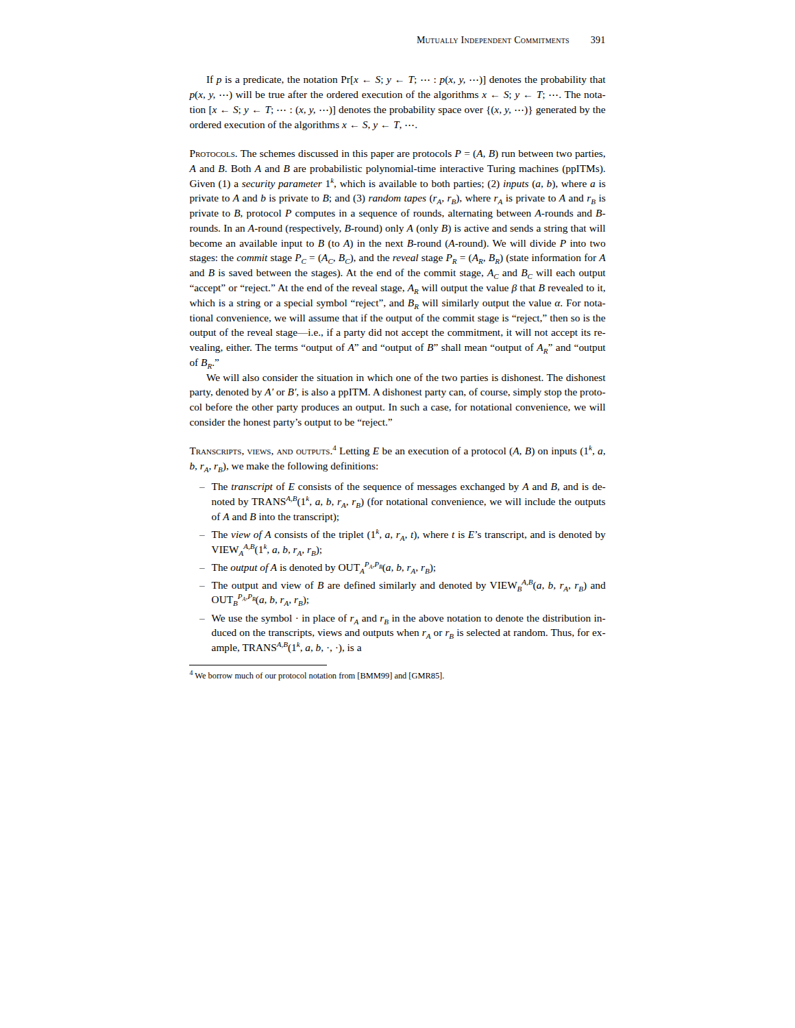Mutually Independent Commitments391
If p is a predicate, the notation Pr[x ← S; y ← T; ⋯ : p(x, y, ⋯)] denotes the probability that p(x, y, ⋯) will be true after the ordered execution of the algorithms x ← S; y ← T; ⋯. The notation [x ← S; y ← T; ⋯ : (x, y, ⋯)] denotes the probability space over {(x, y, ⋯)} generated by the ordered execution of the algorithms x ← S, y ← T, ⋯.
Protocols. The schemes discussed in this paper are protocols P = (A, B) run between two parties, A and B. Both A and B are probabilistic polynomial-time interactive Turing machines (ppITMs). Given (1) a security parameter 1k, which is available to both parties; (2) inputs (a, b), where a is private to A and b is private to B; and (3) random tapes (rA, rB), where rA is private to A and rB is private to B, protocol P computes in a sequence of rounds, alternating between A-rounds and B-rounds. In an A-round (respectively, B-round) only A (only B) is active and sends a string that will become an available input to B (to A) in the next B-round (A-round). We will divide P into two stages: the commit stage PC = (AC, BC), and the reveal stage PR = (AR, BR) (state information for A and B is saved between the stages). At the end of the commit stage, AC and BC will each output “accept” or “reject.” At the end of the reveal stage, AR will output the value β that B revealed to it, which is a string or a special symbol “reject”, and BR will similarly output the value α. For notational convenience, we will assume that if the output of the commit stage is “reject,” then so is the output of the reveal stage—i.e., if a party did not accept the commitment, it will not accept its revealing, either. The terms “output of A” and “output of B” shall mean “output of AR” and “output of BR.”
We will also consider the situation in which one of the two parties is dishonest. The dishonest party, denoted by A′ or B′, is also a ppITM. A dishonest party can, of course, simply stop the protocol before the other party produces an output. In such a case, for notational convenience, we will consider the honest party’s output to be “reject.”
Transcripts, views, and outputs.4 Letting E be an execution of a protocol (A, B) on inputs (1k, a, b, rA, rB), we make the following definitions:
The transcript of E consists of the sequence of messages exchanged by A and B, and is denoted by TRANSA,B(1k, a, b, rA, rB) (for notational convenience, we will include the outputs of A and B into the transcript);
The view of A consists of the triplet (1k, a, rA, t), where t is E’s transcript, and is denoted by VIEWAA,B(1k, a, b, rA, rB);
The output of A is denoted by OUTAPA,PB(a, b, rA, rB);
The output and view of B are defined similarly and denoted by VIEWBA,B(a, b, rA, rB) and OUTBPA,PB(a, b, rA, rB);
We use the symbol · in place of rA and rB in the above notation to denote the distribution induced on the transcripts, views and outputs when rA or rB is selected at random. Thus, for example, TRANSA,B(1k, a, b, ·, ·), is a
4 We borrow much of our protocol notation from [BMM99] and [GMR85].